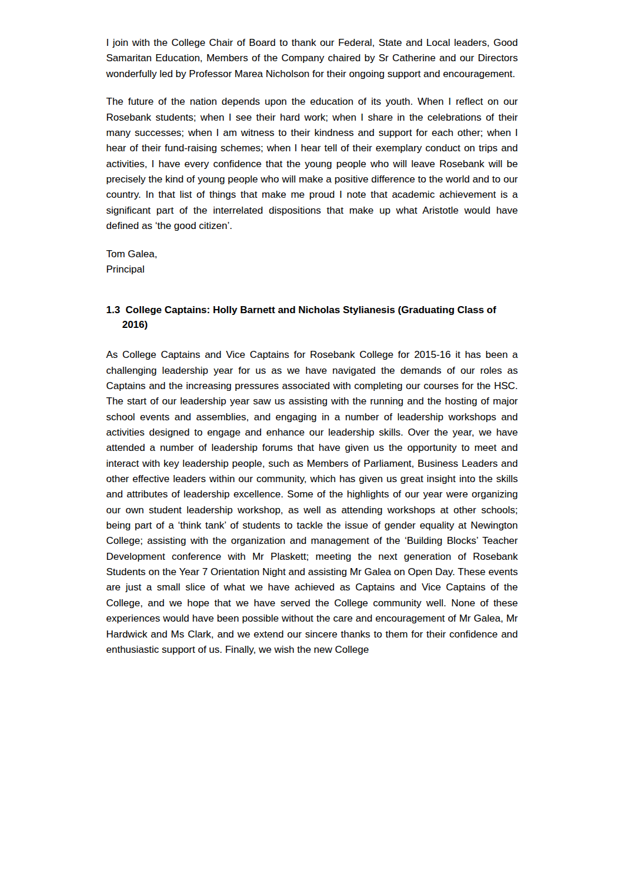I join with the College Chair of Board to thank our Federal, State and Local leaders, Good Samaritan Education, Members of the Company chaired by Sr Catherine and our Directors wonderfully led by Professor Marea Nicholson for their ongoing support and encouragement.
The future of the nation depends upon the education of its youth. When I reflect on our Rosebank students; when I see their hard work; when I share in the celebrations of their many successes; when I am witness to their kindness and support for each other; when I hear of their fund-raising schemes; when I hear tell of their exemplary conduct on trips and activities, I have every confidence that the young people who will leave Rosebank will be precisely the kind of young people who will make a positive difference to the world and to our country. In that list of things that make me proud I note that academic achievement is a significant part of the interrelated dispositions that make up what Aristotle would have defined as ‘the good citizen’.
Tom Galea,
Principal
1.3 College Captains: Holly Barnett and Nicholas Stylianesis (Graduating Class of 2016)
As College Captains and Vice Captains for Rosebank College for 2015-16 it has been a challenging leadership year for us as we have navigated the demands of our roles as Captains and the increasing pressures associated with completing our courses for the HSC. The start of our leadership year saw us assisting with the running and the hosting of major school events and assemblies, and engaging in a number of leadership workshops and activities designed to engage and enhance our leadership skills. Over the year, we have attended a number of leadership forums that have given us the opportunity to meet and interact with key leadership people, such as Members of Parliament, Business Leaders and other effective leaders within our community, which has given us great insight into the skills and attributes of leadership excellence. Some of the highlights of our year were organizing our own student leadership workshop, as well as attending workshops at other schools; being part of a ‘think tank’ of students to tackle the issue of gender equality at Newington College; assisting with the organization and management of the ‘Building Blocks’ Teacher Development conference with Mr Plaskett; meeting the next generation of Rosebank Students on the Year 7 Orientation Night and assisting Mr Galea on Open Day. These events are just a small slice of what we have achieved as Captains and Vice Captains of the College, and we hope that we have served the College community well. None of these experiences would have been possible without the care and encouragement of Mr Galea, Mr Hardwick and Ms Clark, and we extend our sincere thanks to them for their confidence and enthusiastic support of us. Finally, we wish the new College